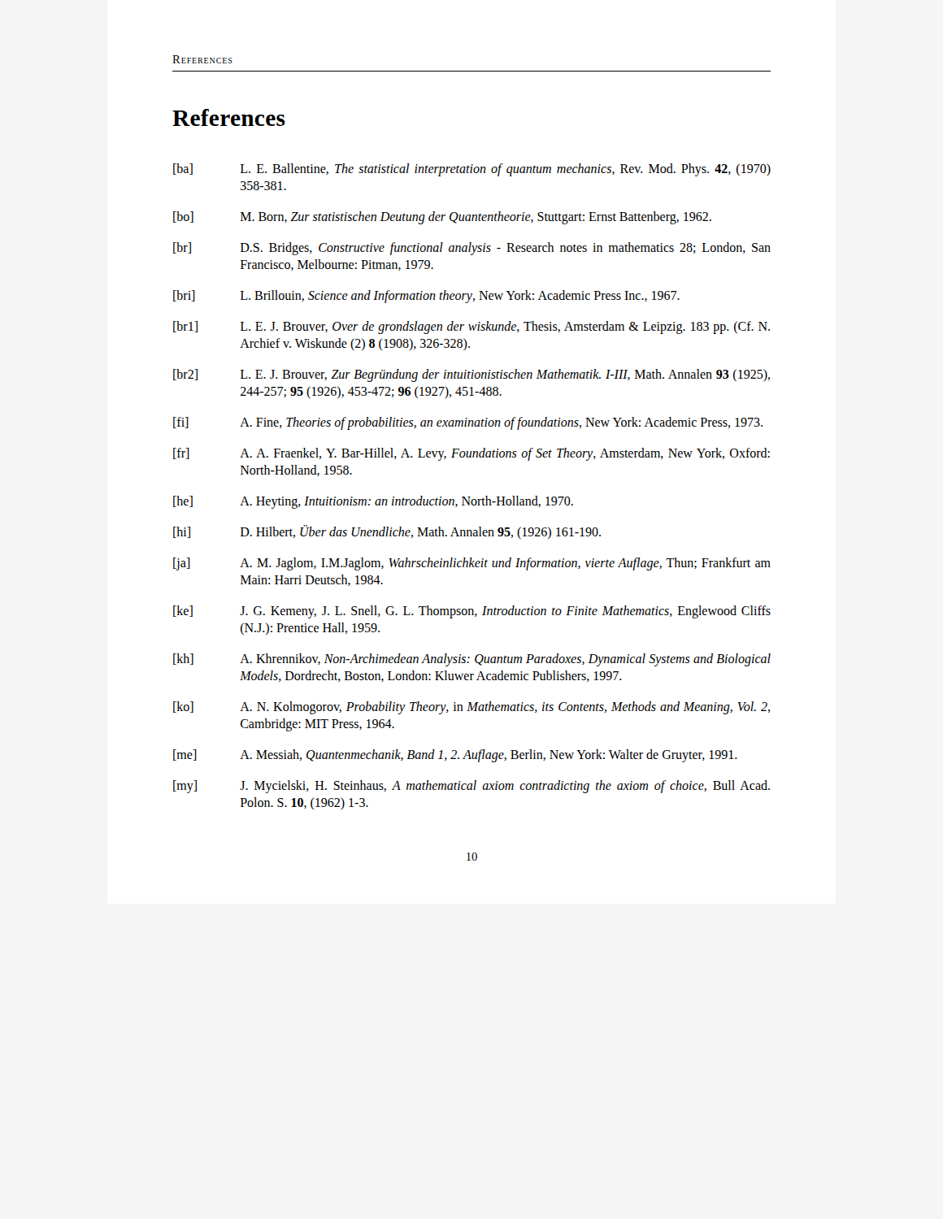References
References
[ba]
L. E. Ballentine, The statistical interpretation of quantum mechanics, Rev. Mod. Phys. 42, (1970) 358-381.
[bo]
M. Born, Zur statistischen Deutung der Quantentheorie, Stuttgart: Ernst Battenberg, 1962.
[br]
D.S. Bridges, Constructive functional analysis - Research notes in mathematics 28; London, San Francisco, Melbourne: Pitman, 1979.
[bri]
L. Brillouin, Science and Information theory, New York: Academic Press Inc., 1967.
[br1]
L. E. J. Brouver, Over de grondslagen der wiskunde, Thesis, Amsterdam & Leipzig. 183 pp. (Cf. N. Archief v. Wiskunde (2) 8 (1908), 326-328).
[br2]
L. E. J. Brouver, Zur Begründung der intuitionistischen Mathematik. I-III, Math. Annalen 93 (1925), 244-257; 95 (1926), 453-472; 96 (1927), 451-488.
[fi]
A. Fine, Theories of probabilities, an examination of foundations, New York: Academic Press, 1973.
[fr]
A. A. Fraenkel, Y. Bar-Hillel, A. Levy, Foundations of Set Theory, Amsterdam, New York, Oxford: North-Holland, 1958.
[he]
A. Heyting, Intuitionism: an introduction, North-Holland, 1970.
[hi]
D. Hilbert, Über das Unendliche, Math. Annalen 95, (1926) 161-190.
[ja]
A. M. Jaglom, I.M.Jaglom, Wahrscheinlichkeit und Information, vierte Auflage, Thun; Frankfurt am Main: Harri Deutsch, 1984.
[ke]
J. G. Kemeny, J. L. Snell, G. L. Thompson, Introduction to Finite Mathematics, Englewood Cliffs (N.J.): Prentice Hall, 1959.
[kh]
A. Khrennikov, Non-Archimedean Analysis: Quantum Paradoxes, Dynamical Systems and Biological Models, Dordrecht, Boston, London: Kluwer Academic Publishers, 1997.
[ko]
A. N. Kolmogorov, Probability Theory, in Mathematics, its Contents, Methods and Meaning, Vol. 2, Cambridge: MIT Press, 1964.
[me]
A. Messiah, Quantenmechanik, Band 1, 2. Auflage, Berlin, New York: Walter de Gruyter, 1991.
[my]
J. Mycielski, H. Steinhaus, A mathematical axiom contradicting the axiom of choice, Bull Acad. Polon. S. 10, (1962) 1-3.
10